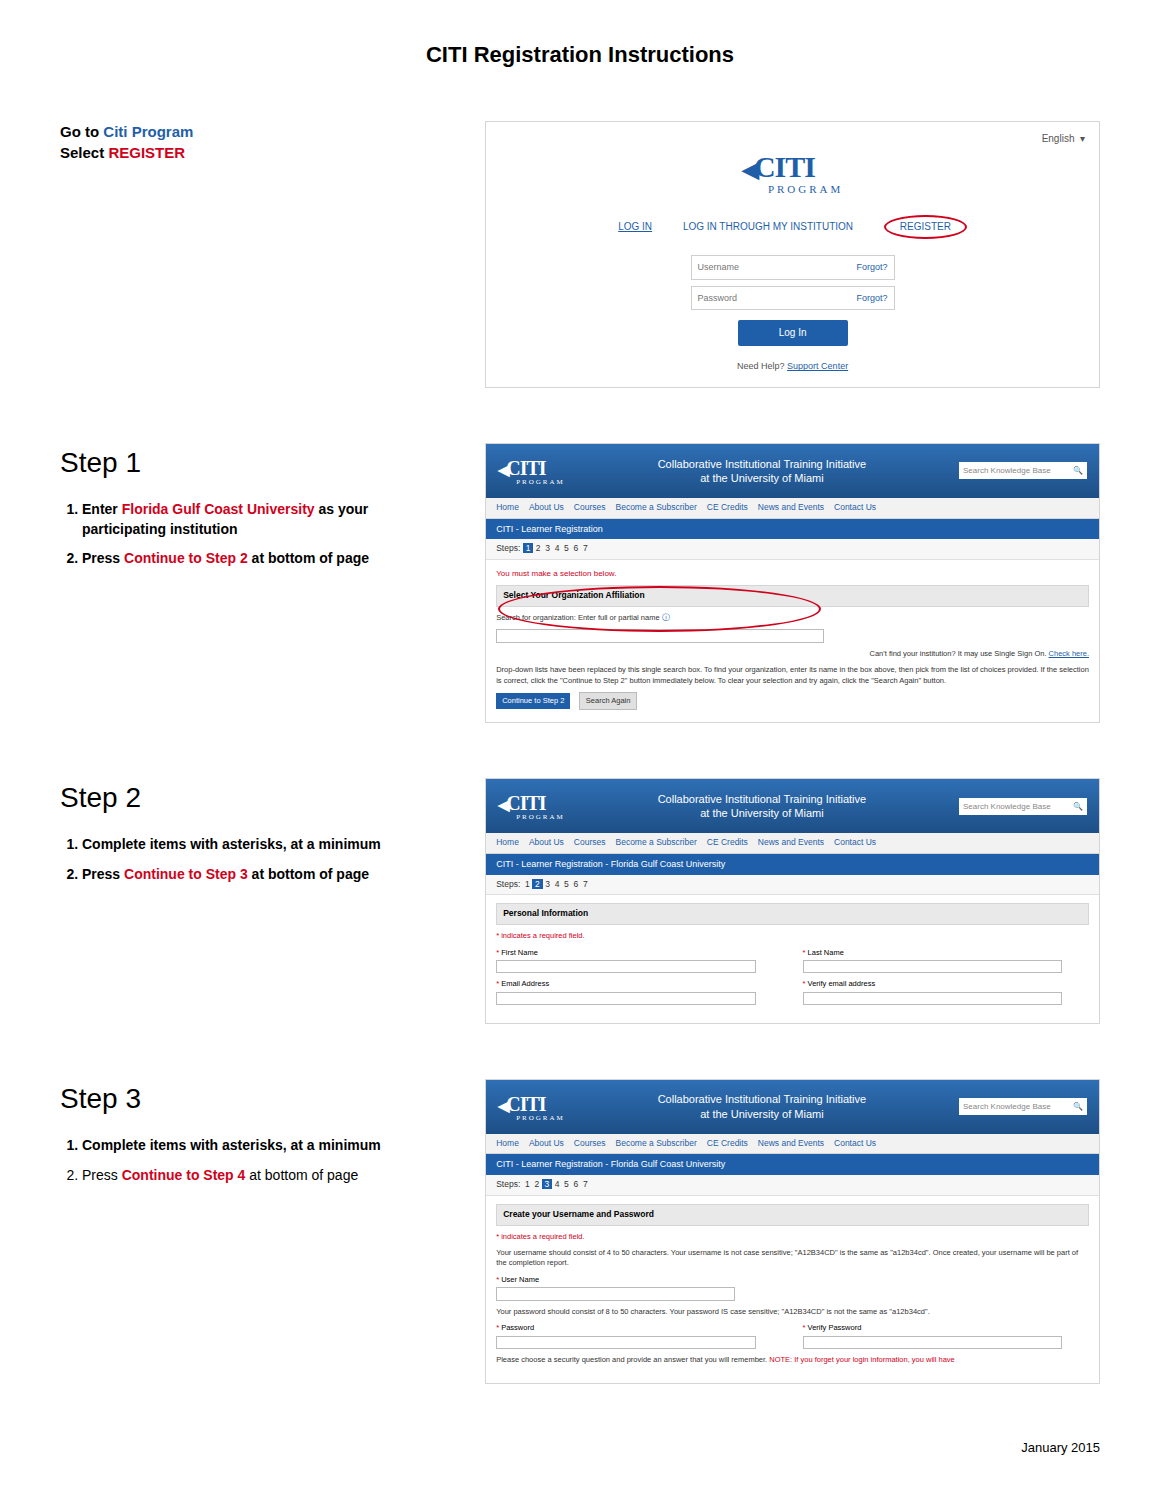CITI Registration Instructions
Go to Citi Program
Select REGISTER
English ▾
CITI PROGRAM
LOG IN LOG IN THROUGH MY INSTITUTION REGISTER
Username Forgot?
Password Forgot?
Log In
Need Help? Support Center
Step 1
Enter Florida Gulf Coast University as your participating institution
Press Continue to Step 2 at bottom of page
CITIPROGRAM
Collaborative Institutional Training Initiative
at the University of Miami
Search Knowledge Base🔍
Home About Us Courses Become a Subscriber CE Credits News and Events Contact Us
CITI - Learner Registration
Steps: 1 2 3 4 5 6 7
You must make a selection below.
Select Your Organization Affiliation
Search for organization: Enter full or partial name ⓘ
Can't find your institution? It may use Single Sign On. Check here.
Drop-down lists have been replaced by this single search box. To find your organization, enter its name in the box above, then pick from the list of choices provided. If the selection is correct, click the "Continue to Step 2" button immediately below. To clear your selection and try again, click the "Search Again" button.
Continue to Step 2 Search Again
Step 2
Complete items with asterisks, at a minimum
Press Continue to Step 3 at bottom of page
CITIPROGRAM
Collaborative Institutional Training Initiative
at the University of Miami
Search Knowledge Base🔍
Home About Us Courses Become a Subscriber CE Credits News and Events Contact Us
CITI - Learner Registration - Florida Gulf Coast University
Steps: 1 2 3 4 5 6 7
Personal Information
* indicates a required field.
* First Name
* Last Name
* Email Address
* Verify email address
Step 3
Complete items with asterisks, at a minimum
Press Continue to Step 4 at bottom of page
CITIPROGRAM
Collaborative Institutional Training Initiative
at the University of Miami
Search Knowledge Base🔍
Home About Us Courses Become a Subscriber CE Credits News and Events Contact Us
CITI - Learner Registration - Florida Gulf Coast University
Steps: 1 2 3 4 5 6 7
Create your Username and Password
* indicates a required field.
Your username should consist of 4 to 50 characters. Your username is not case sensitive; "A12B34CD" is the same as "a12b34cd". Once created, your username will be part of the completion report.
* User Name
Your password should consist of 8 to 50 characters. Your password IS case sensitive; "A12B34CD" is not the same as "a12b34cd".
* Password
* Verify Password
Please choose a security question and provide an answer that you will remember. NOTE: If you forget your login information, you will have
January 2015